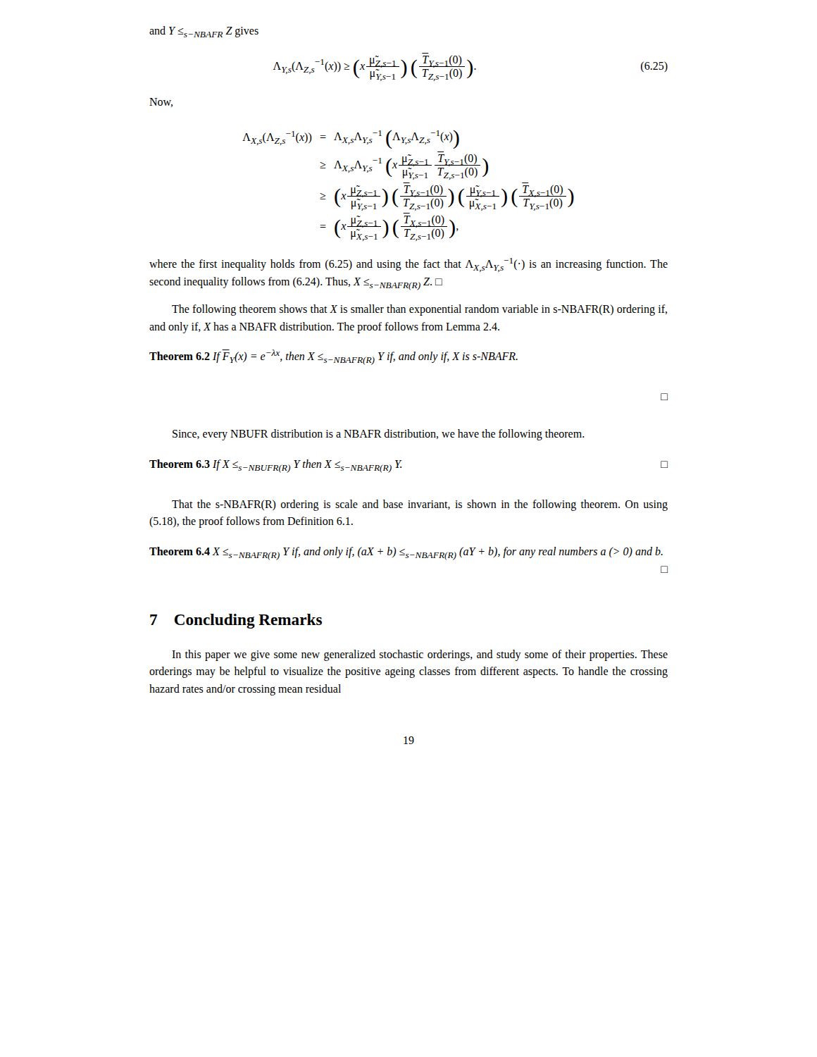and Y ≤s−NBAFR Z gives
ΛY,s(ΛZ,s−1(x)) ≥ (xμ̃Z,s−1 μ̃Y,s−1) (TY,s−1(0) TZ,s−1(0)).
(6.25)
Now,
| Λ X,s (Λ Z,s −1 ( x )) | = | Λ X,s Λ Y,s −1 ( Λ Y,s Λ Z,s −1 ( x ) ) |
| | ≥ | Λ X,s Λ Y,s −1 ( x μ̃ Z,s −1 μ̃ Y,s −1 T Y,s −1 (0) T Z,s −1 (0) ) |
| | ≥ | ( x μ̃ Z,s −1 μ̃ Y,s −1 ) ( T Y,s −1 (0) T Z,s −1 (0) ) ( μ̃ Y,s −1 μ̃ X,s −1 ) ( T X,s −1 (0) T Y,s −1 (0) ) |
| | = | ( x μ̃ Z,s −1 μ̃ X,s −1 ) ( T X,s −1 (0) T Z,s −1 (0) ) , |
where the first inequality holds from (6.25) and using the fact that ΛX,sΛY,s−1(·) is an increasing function. The second inequality follows from (6.24). Thus, X ≤s−NBAFR(R) Z. □
The following theorem shows that X is smaller than exponential random variable in s-NBAFR(R) ordering if, and only if, X has a NBAFR distribution. The proof follows from Lemma 2.4.
Theorem 6.2 If FY(x) = e−λx, then X ≤s−NBAFR(R) Y if, and only if, X is s-NBAFR.
□
Since, every NBUFR distribution is a NBAFR distribution, we have the following theorem.
Theorem 6.3 If X ≤s−NBUFR(R) Y then X ≤s−NBAFR(R) Y. □
That the s-NBAFR(R) ordering is scale and base invariant, is shown in the following theorem. On using (5.18), the proof follows from Definition 6.1.
Theorem 6.4 X ≤s−NBAFR(R) Y if, and only if, (aX + b) ≤s−NBAFR(R) (aY + b), for any real numbers a (> 0) and b. □
7 Concluding Remarks
In this paper we give some new generalized stochastic orderings, and study some of their properties. These orderings may be helpful to visualize the positive ageing classes from different aspects. To handle the crossing hazard rates and/or crossing mean residual
19